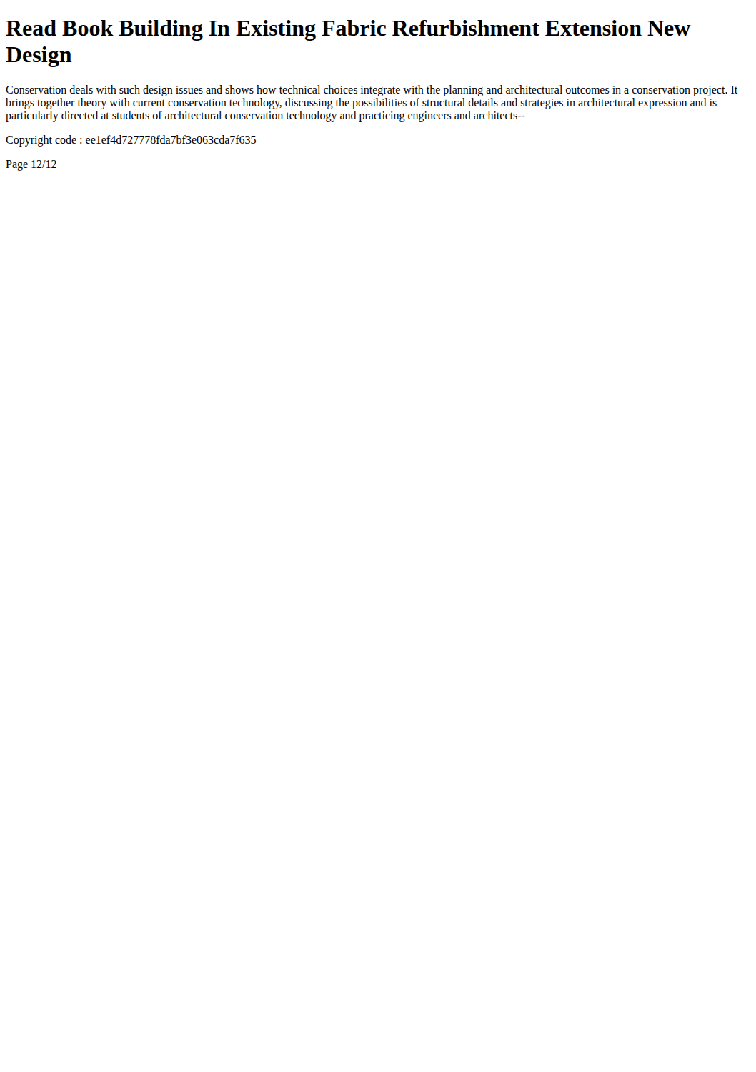Read Book Building In Existing Fabric Refurbishment Extension New Design
Conservation deals with such design issues and shows how technical choices integrate with the planning and architectural outcomes in a conservation project. It brings together theory with current conservation technology, discussing the possibilities of structural details and strategies in architectural expression and is particularly directed at students of architectural conservation technology and practicing engineers and architects--
Copyright code : ee1ef4d727778fda7bf3e063cda7f635
Page 12/12